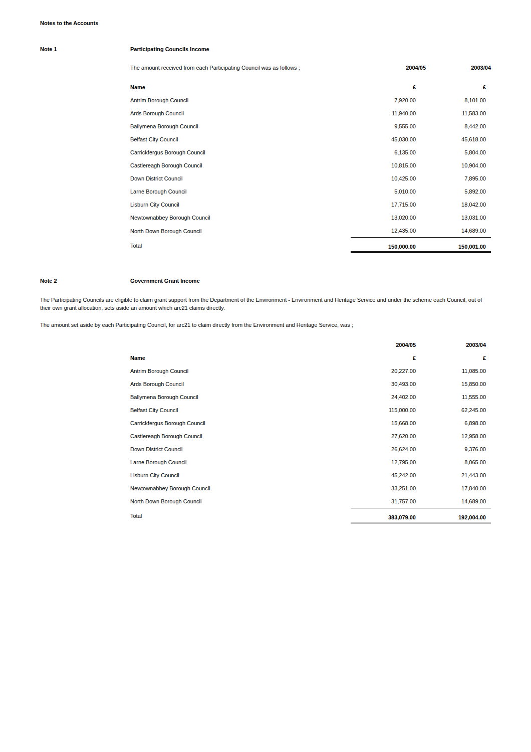Notes to the Accounts
Note 1
Participating Councils Income
The amount received from each Participating Council was as follows ;
2004/05
2003/04
| Name | £ | £ |
| --- | --- | --- |
| Antrim Borough Council | 7,920.00 | 8,101.00 |
| Ards Borough Council | 11,940.00 | 11,583.00 |
| Ballymena Borough Council | 9,555.00 | 8,442.00 |
| Belfast City Council | 45,030.00 | 45,618.00 |
| Carrickfergus Borough Council | 6,135.00 | 5,804.00 |
| Castlereagh Borough Council | 10,815.00 | 10,904.00 |
| Down District Council | 10,425.00 | 7,895.00 |
| Larne Borough Council | 5,010.00 | 5,892.00 |
| Lisburn City Council | 17,715.00 | 18,042.00 |
| Newtownabbey Borough Council | 13,020.00 | 13,031.00 |
| North Down Borough Council | 12,435.00 | 14,689.00 |
| Total | 150,000.00 | 150,001.00 |
Note 2
Government Grant Income
The Participating Councils are eligible to claim grant support from the Department of the Environment - Environment and Heritage Service and under the scheme each Council, out of their own grant allocation, sets aside an amount which arc21 claims directly.
The amount set aside by each Participating Council, for arc21 to claim directly from the Environment and Heritage Service, was ;
| | 2004/05 | 2003/04 |
| --- | --- | --- |
| Name | £ | £ |
| Antrim Borough Council | 20,227.00 | 11,085.00 |
| Ards Borough Council | 30,493.00 | 15,850.00 |
| Ballymena Borough Council | 24,402.00 | 11,555.00 |
| Belfast City Council | 115,000.00 | 62,245.00 |
| Carrickfergus Borough Council | 15,668.00 | 6,898.00 |
| Castlereagh Borough Council | 27,620.00 | 12,958.00 |
| Down District Council | 26,624.00 | 9,376.00 |
| Larne Borough Council | 12,795.00 | 8,065.00 |
| Lisburn City Council | 45,242.00 | 21,443.00 |
| Newtownabbey Borough Council | 33,251.00 | 17,840.00 |
| North Down Borough Council | 31,757.00 | 14,689.00 |
| Total | 383,079.00 | 192,004.00 |